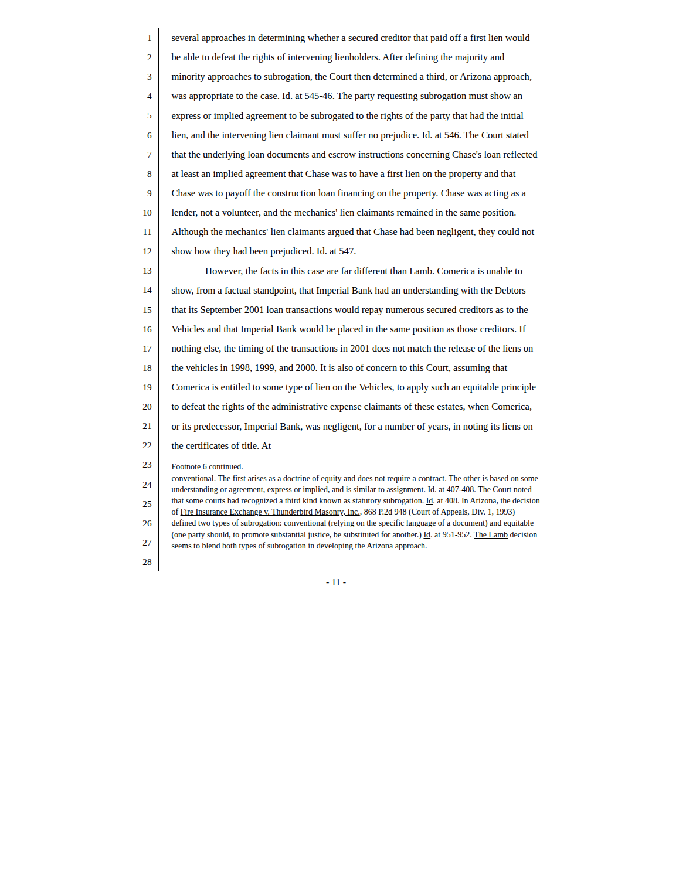1
2
3
4
5
6
7
8
9
10
11
12
13
14
15
16
17
18
19
20
21
22
23
24
25
26
27
28
several approaches in determining whether a secured creditor that paid off a first lien would be able to defeat the rights of intervening lienholders. After defining the majority and minority approaches to subrogation, the Court then determined a third, or Arizona approach, was appropriate to the case. Id. at 545-46. The party requesting subrogation must show an express or implied agreement to be subrogated to the rights of the party that had the initial lien, and the intervening lien claimant must suffer no prejudice. Id. at 546. The Court stated that the underlying loan documents and escrow instructions concerning Chase's loan reflected at least an implied agreement that Chase was to have a first lien on the property and that Chase was to payoff the construction loan financing on the property. Chase was acting as a lender, not a volunteer, and the mechanics' lien claimants remained in the same position. Although the mechanics' lien claimants argued that Chase had been negligent, they could not show how they had been prejudiced. Id. at 547.
However, the facts in this case are far different than Lamb. Comerica is unable to show, from a factual standpoint, that Imperial Bank had an understanding with the Debtors that its September 2001 loan transactions would repay numerous secured creditors as to the Vehicles and that Imperial Bank would be placed in the same position as those creditors. If nothing else, the timing of the transactions in 2001 does not match the release of the liens on the vehicles in 1998, 1999, and 2000. It is also of concern to this Court, assuming that Comerica is entitled to some type of lien on the Vehicles, to apply such an equitable principle to defeat the rights of the administrative expense claimants of these estates, when Comerica, or its predecessor, Imperial Bank, was negligent, for a number of years, in noting its liens on the certificates of title. At
Footnote 6 continued.
conventional. The first arises as a doctrine of equity and does not require a contract. The other is based on some understanding or agreement, express or implied, and is similar to assignment. Id. at 407-408. The Court noted that some courts had recognized a third kind known as statutory subrogation. Id. at 408. In Arizona, the decision of Fire Insurance Exchange v. Thunderbird Masonry, Inc., 868 P.2d 948 (Court of Appeals, Div. 1, 1993) defined two types of subrogation: conventional (relying on the specific language of a document) and equitable (one party should, to promote substantial justice, be substituted for another.) Id. at 951-952. The Lamb decision seems to blend both types of subrogation in developing the Arizona approach.
- 11 -